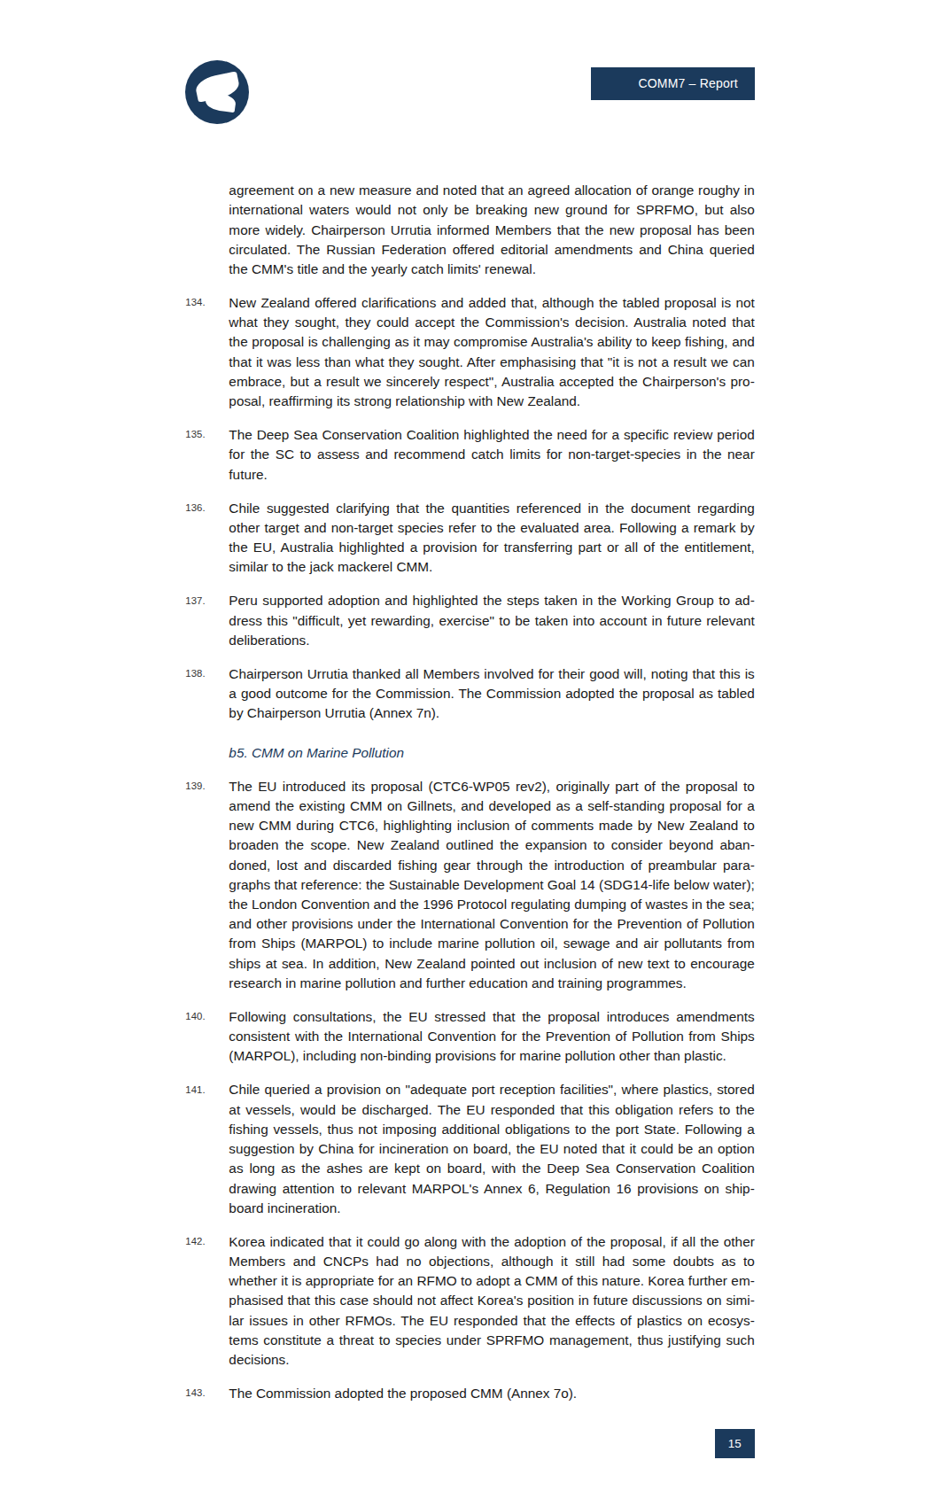COMM7 – Report
agreement on a new measure and noted that an agreed allocation of orange roughy in international waters would not only be breaking new ground for SPRFMO, but also more widely. Chairperson Urrutia informed Members that the new proposal has been circulated. The Russian Federation offered editorial amendments and China queried the CMM's title and the yearly catch limits' renewal.
New Zealand offered clarifications and added that, although the tabled proposal is not what they sought, they could accept the Commission's decision. Australia noted that the proposal is challenging as it may compromise Australia's ability to keep fishing, and that it was less than what they sought. After emphasising that "it is not a result we can embrace, but a result we sincerely respect", Australia accepted the Chairperson's proposal, reaffirming its strong relationship with New Zealand.
The Deep Sea Conservation Coalition highlighted the need for a specific review period for the SC to assess and recommend catch limits for non-target-species in the near future.
Chile suggested clarifying that the quantities referenced in the document regarding other target and non-target species refer to the evaluated area. Following a remark by the EU, Australia highlighted a provision for transferring part or all of the entitlement, similar to the jack mackerel CMM.
Peru supported adoption and highlighted the steps taken in the Working Group to address this "difficult, yet rewarding, exercise" to be taken into account in future relevant deliberations.
Chairperson Urrutia thanked all Members involved for their good will, noting that this is a good outcome for the Commission. The Commission adopted the proposal as tabled by Chairperson Urrutia (Annex 7n).
b5. CMM on Marine Pollution
The EU introduced its proposal (CTC6-WP05 rev2), originally part of the proposal to amend the existing CMM on Gillnets, and developed as a self-standing proposal for a new CMM during CTC6, highlighting inclusion of comments made by New Zealand to broaden the scope. New Zealand outlined the expansion to consider beyond abandoned, lost and discarded fishing gear through the introduction of preambular paragraphs that reference: the Sustainable Development Goal 14 (SDG14-life below water); the London Convention and the 1996 Protocol regulating dumping of wastes in the sea; and other provisions under the International Convention for the Prevention of Pollution from Ships (MARPOL) to include marine pollution oil, sewage and air pollutants from ships at sea. In addition, New Zealand pointed out inclusion of new text to encourage research in marine pollution and further education and training programmes.
Following consultations, the EU stressed that the proposal introduces amendments consistent with the International Convention for the Prevention of Pollution from Ships (MARPOL), including non-binding provisions for marine pollution other than plastic.
Chile queried a provision on "adequate port reception facilities", where plastics, stored at vessels, would be discharged. The EU responded that this obligation refers to the fishing vessels, thus not imposing additional obligations to the port State. Following a suggestion by China for incineration on board, the EU noted that it could be an option as long as the ashes are kept on board, with the Deep Sea Conservation Coalition drawing attention to relevant MARPOL's Annex 6, Regulation 16 provisions on shipboard incineration.
Korea indicated that it could go along with the adoption of the proposal, if all the other Members and CNCPs had no objections, although it still had some doubts as to whether it is appropriate for an RFMO to adopt a CMM of this nature. Korea further emphasised that this case should not affect Korea's position in future discussions on similar issues in other RFMOs. The EU responded that the effects of plastics on ecosystems constitute a threat to species under SPRFMO management, thus justifying such decisions.
The Commission adopted the proposed CMM (Annex 7o).
15